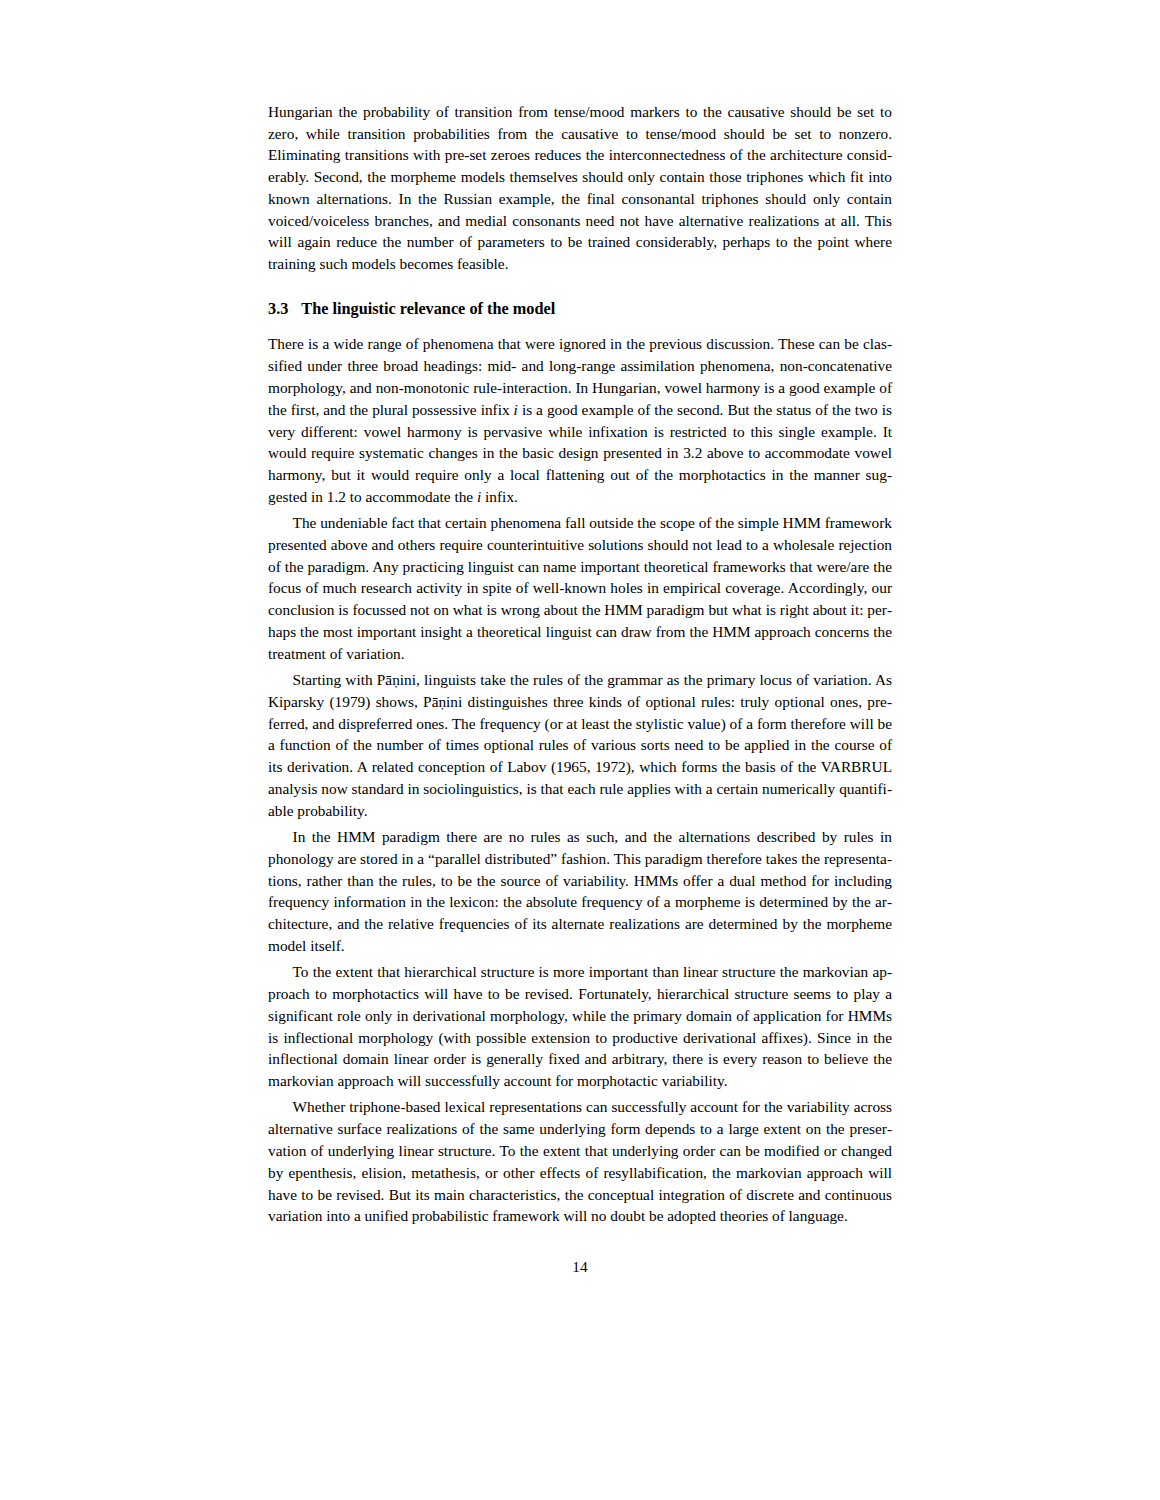Hungarian the probability of transition from tense/mood markers to the causative should be set to zero, while transition probabilities from the causative to tense/mood should be set to nonzero. Eliminating transitions with pre-set zeroes reduces the interconnectedness of the architecture considerably. Second, the morpheme models themselves should only contain those triphones which fit into known alternations. In the Russian example, the final consonantal triphones should only contain voiced/voiceless branches, and medial consonants need not have alternative realizations at all. This will again reduce the number of parameters to be trained considerably, perhaps to the point where training such models becomes feasible.
3.3 The linguistic relevance of the model
There is a wide range of phenomena that were ignored in the previous discussion. These can be classified under three broad headings: mid- and long-range assimilation phenomena, non-concatenative morphology, and non-monotonic rule-interaction. In Hungarian, vowel harmony is a good example of the first, and the plural possessive infix i is a good example of the second. But the status of the two is very different: vowel harmony is pervasive while infixation is restricted to this single example. It would require systematic changes in the basic design presented in 3.2 above to accommodate vowel harmony, but it would require only a local flattening out of the morphotactics in the manner suggested in 1.2 to accommodate the i infix.
The undeniable fact that certain phenomena fall outside the scope of the simple HMM framework presented above and others require counterintuitive solutions should not lead to a wholesale rejection of the paradigm. Any practicing linguist can name important theoretical frameworks that were/are the focus of much research activity in spite of well-known holes in empirical coverage. Accordingly, our conclusion is focussed not on what is wrong about the HMM paradigm but what is right about it: perhaps the most important insight a theoretical linguist can draw from the HMM approach concerns the treatment of variation.
Starting with Pāṇini, linguists take the rules of the grammar as the primary locus of variation. As Kiparsky (1979) shows, Pāṇini distinguishes three kinds of optional rules: truly optional ones, preferred, and dispreferred ones. The frequency (or at least the stylistic value) of a form therefore will be a function of the number of times optional rules of various sorts need to be applied in the course of its derivation. A related conception of Labov (1965, 1972), which forms the basis of the VARBRUL analysis now standard in sociolinguistics, is that each rule applies with a certain numerically quantifiable probability.
In the HMM paradigm there are no rules as such, and the alternations described by rules in phonology are stored in a “parallel distributed” fashion. This paradigm therefore takes the representations, rather than the rules, to be the source of variability. HMMs offer a dual method for including frequency information in the lexicon: the absolute frequency of a morpheme is determined by the architecture, and the relative frequencies of its alternate realizations are determined by the morpheme model itself.
To the extent that hierarchical structure is more important than linear structure the markovian approach to morphotactics will have to be revised. Fortunately, hierarchical structure seems to play a significant role only in derivational morphology, while the primary domain of application for HMMs is inflectional morphology (with possible extension to productive derivational affixes). Since in the inflectional domain linear order is generally fixed and arbitrary, there is every reason to believe the markovian approach will successfully account for morphotactic variability.
Whether triphone-based lexical representations can successfully account for the variability across alternative surface realizations of the same underlying form depends to a large extent on the preservation of underlying linear structure. To the extent that underlying order can be modified or changed by epenthesis, elision, metathesis, or other effects of resyllabification, the markovian approach will have to be revised. But its main characteristics, the conceptual integration of discrete and continuous variation into a unified probabilistic framework will no doubt be adopted theories of language.
14